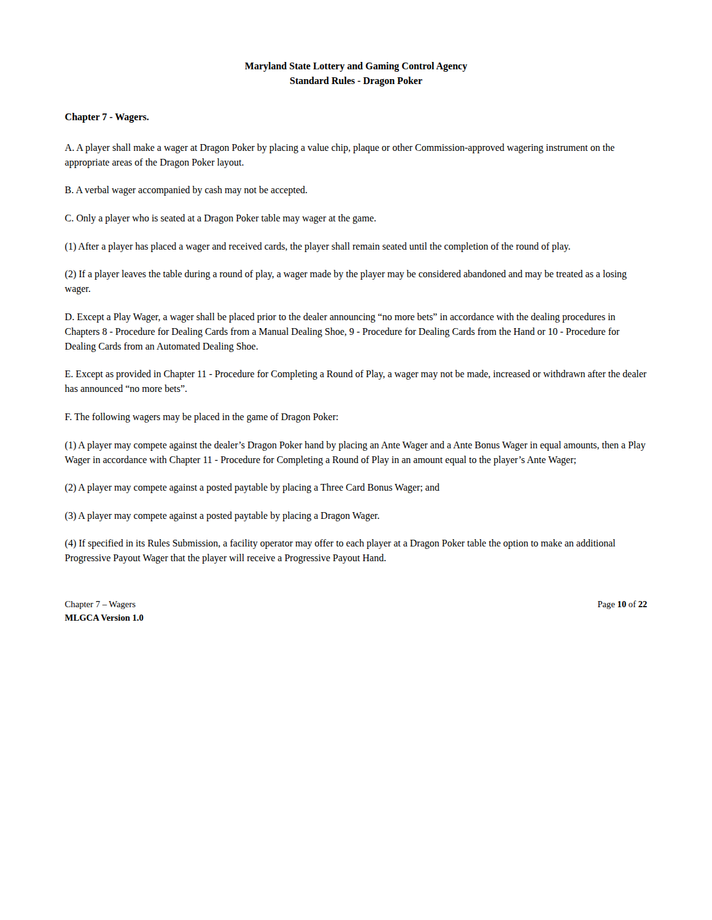Maryland State Lottery and Gaming Control Agency Standard Rules - Dragon Poker
Chapter 7 - Wagers.
A. A player shall make a wager at Dragon Poker by placing a value chip, plaque or other Commission-approved wagering instrument on the appropriate areas of the Dragon Poker layout.
B. A verbal wager accompanied by cash may not be accepted.
C. Only a player who is seated at a Dragon Poker table may wager at the game.
(1) After a player has placed a wager and received cards, the player shall remain seated until the completion of the round of play.
(2) If a player leaves the table during a round of play, a wager made by the player may be considered abandoned and may be treated as a losing wager.
D. Except a Play Wager, a wager shall be placed prior to the dealer announcing “no more bets” in accordance with the dealing procedures in Chapters 8 - Procedure for Dealing Cards from a Manual Dealing Shoe, 9 - Procedure for Dealing Cards from the Hand or 10 - Procedure for Dealing Cards from an Automated Dealing Shoe.
E. Except as provided in Chapter 11 - Procedure for Completing a Round of Play, a wager may not be made, increased or withdrawn after the dealer has announced “no more bets”.
F. The following wagers may be placed in the game of Dragon Poker:
(1) A player may compete against the dealer’s Dragon Poker hand by placing an Ante Wager and a Ante Bonus Wager in equal amounts, then a Play Wager in accordance with Chapter 11 - Procedure for Completing a Round of Play in an amount equal to the player’s Ante Wager;
(2) A player may compete against a posted paytable by placing a Three Card Bonus Wager; and
(3) A player may compete against a posted paytable by placing a Dragon Wager.
(4) If specified in its Rules Submission, a facility operator may offer to each player at a Dragon Poker table the option to make an additional Progressive Payout Wager that the player will receive a Progressive Payout Hand.
Chapter 7 – Wagers
MLGCA Version 1.0
Page 10 of 22